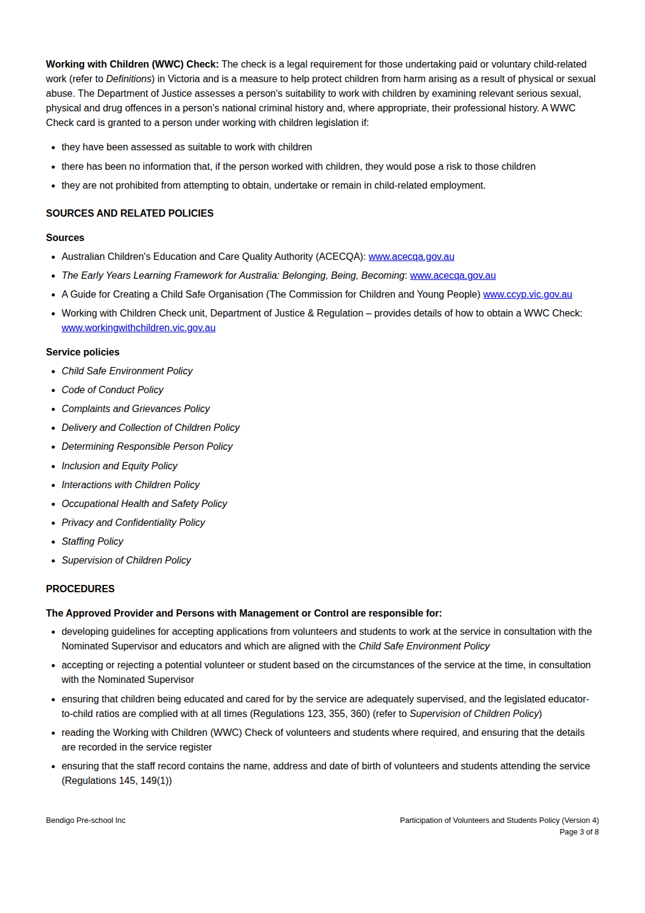Working with Children (WWC) Check: The check is a legal requirement for those undertaking paid or voluntary child-related work (refer to Definitions) in Victoria and is a measure to help protect children from harm arising as a result of physical or sexual abuse. The Department of Justice assesses a person's suitability to work with children by examining relevant serious sexual, physical and drug offences in a person's national criminal history and, where appropriate, their professional history. A WWC Check card is granted to a person under working with children legislation if:
they have been assessed as suitable to work with children
there has been no information that, if the person worked with children, they would pose a risk to those children
they are not prohibited from attempting to obtain, undertake or remain in child-related employment.
Sources and Related Policies
Sources
Australian Children's Education and Care Quality Authority (ACECQA): www.acecqa.gov.au
The Early Years Learning Framework for Australia: Belonging, Being, Becoming: www.acecqa.gov.au
A Guide for Creating a Child Safe Organisation (The Commission for Children and Young People) www.ccyp.vic.gov.au
Working with Children Check unit, Department of Justice & Regulation – provides details of how to obtain a WWC Check: www.workingwithchildren.vic.gov.au
Service policies
Child Safe Environment Policy
Code of Conduct Policy
Complaints and Grievances Policy
Delivery and Collection of Children Policy
Determining Responsible Person Policy
Inclusion and Equity Policy
Interactions with Children Policy
Occupational Health and Safety Policy
Privacy and Confidentiality Policy
Staffing Policy
Supervision of Children Policy
Procedures
The Approved Provider and Persons with Management or Control are responsible for:
developing guidelines for accepting applications from volunteers and students to work at the service in consultation with the Nominated Supervisor and educators and which are aligned with the Child Safe Environment Policy
accepting or rejecting a potential volunteer or student based on the circumstances of the service at the time, in consultation with the Nominated Supervisor
ensuring that children being educated and cared for by the service are adequately supervised, and the legislated educator-to-child ratios are complied with at all times (Regulations 123, 355, 360) (refer to Supervision of Children Policy)
reading the Working with Children (WWC) Check of volunteers and students where required, and ensuring that the details are recorded in the service register
ensuring that the staff record contains the name, address and date of birth of volunteers and students attending the service (Regulations 145, 149(1))
Bendigo Pre-school Inc
Participation of Volunteers and Students Policy (Version 4)
Page 3 of 8